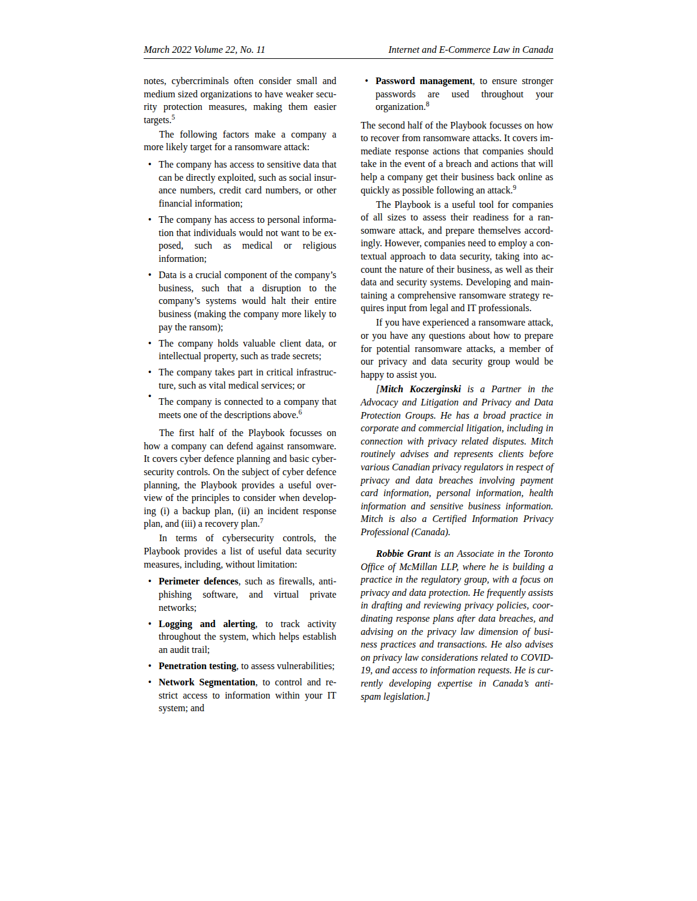March 2022 Volume 22, No. 11 Internet and E-Commerce Law in Canada
notes, cybercriminals often consider small and medium sized organizations to have weaker security protection measures, making them easier targets.5
The following factors make a company a more likely target for a ransomware attack:
The company has access to sensitive data that can be directly exploited, such as social insurance numbers, credit card numbers, or other financial information;
The company has access to personal information that individuals would not want to be exposed, such as medical or religious information;
Data is a crucial component of the company’s business, such that a disruption to the company’s systems would halt their entire business (making the company more likely to pay the ransom);
The company holds valuable client data, or intellectual property, such as trade secrets;
The company takes part in critical infrastructure, such as vital medical services; or
The company is connected to a company that meets one of the descriptions above.6
The first half of the Playbook focusses on how a company can defend against ransomware. It covers cyber defence planning and basic cybersecurity controls. On the subject of cyber defence planning, the Playbook provides a useful overview of the principles to consider when developing (i) a backup plan, (ii) an incident response plan, and (iii) a recovery plan.7
In terms of cybersecurity controls, the Playbook provides a list of useful data security measures, including, without limitation:
Perimeter defences, such as firewalls, anti-phishing software, and virtual private networks;
Logging and alerting, to track activity throughout the system, which helps establish an audit trail;
Penetration testing, to assess vulnerabilities;
Network Segmentation, to control and restrict access to information within your IT system; and
Password management, to ensure stronger passwords are used throughout your organization.8
The second half of the Playbook focusses on how to recover from ransomware attacks. It covers immediate response actions that companies should take in the event of a breach and actions that will help a company get their business back online as quickly as possible following an attack.9
The Playbook is a useful tool for companies of all sizes to assess their readiness for a ransomware attack, and prepare themselves accordingly. However, companies need to employ a contextual approach to data security, taking into account the nature of their business, as well as their data and security systems. Developing and maintaining a comprehensive ransomware strategy requires input from legal and IT professionals.
If you have experienced a ransomware attack, or you have any questions about how to prepare for potential ransomware attacks, a member of our privacy and data security group would be happy to assist you.
[Mitch Koczerginski is a Partner in the Advocacy and Litigation and Privacy and Data Protection Groups. He has a broad practice in corporate and commercial litigation, including in connection with privacy related disputes. Mitch routinely advises and represents clients before various Canadian privacy regulators in respect of privacy and data breaches involving payment card information, personal information, health information and sensitive business information. Mitch is also a Certified Information Privacy Professional (Canada).
Robbie Grant is an Associate in the Toronto Office of McMillan LLP, where he is building a practice in the regulatory group, with a focus on privacy and data protection. He frequently assists in drafting and reviewing privacy policies, coordinating response plans after data breaches, and advising on the privacy law dimension of business practices and transactions. He also advises on privacy law considerations related to COVID-19, and access to information requests. He is currently developing expertise in Canada’s anti- spam legislation.]